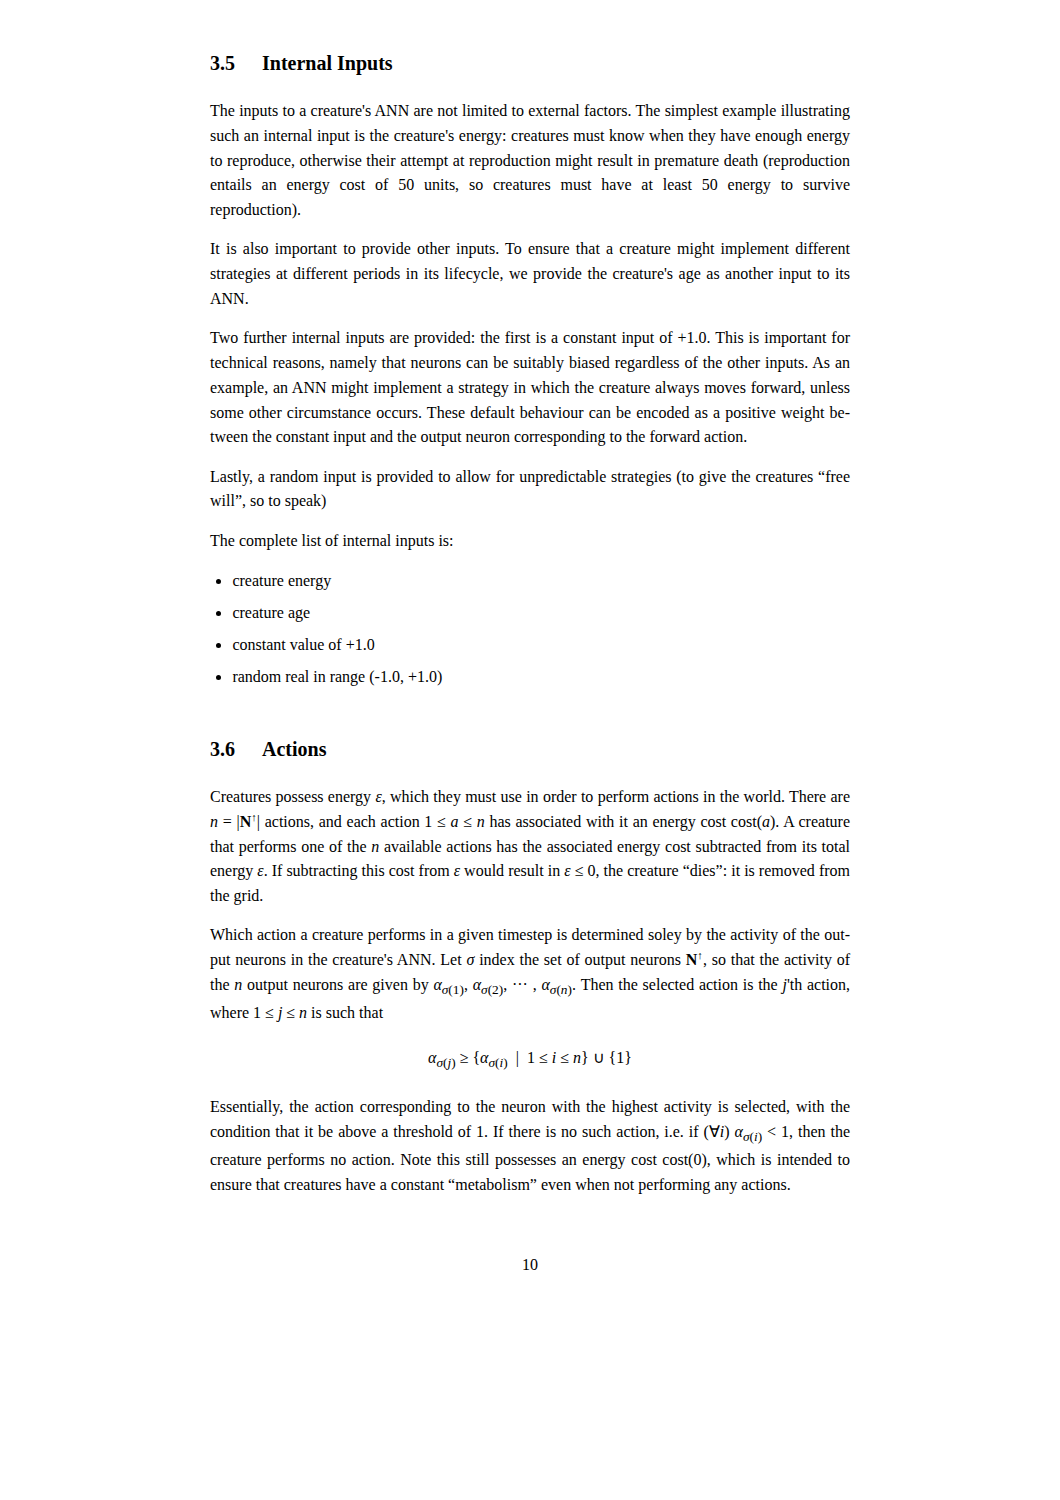3.5 Internal Inputs
The inputs to a creature's ANN are not limited to external factors. The simplest example illustrating such an internal input is the creature's energy: creatures must know when they have enough energy to reproduce, otherwise their attempt at reproduction might result in premature death (reproduction entails an energy cost of 50 units, so creatures must have at least 50 energy to survive reproduction).
It is also important to provide other inputs. To ensure that a creature might implement different strategies at different periods in its lifecycle, we provide the creature's age as another input to its ANN.
Two further internal inputs are provided: the first is a constant input of +1.0. This is important for technical reasons, namely that neurons can be suitably biased regardless of the other inputs. As an example, an ANN might implement a strategy in which the creature always moves forward, unless some other circumstance occurs. These default behaviour can be encoded as a positive weight between the constant input and the output neuron corresponding to the forward action.
Lastly, a random input is provided to allow for unpredictable strategies (to give the creatures “free will”, so to speak)
The complete list of internal inputs is:
creature energy
creature age
constant value of +1.0
random real in range (-1.0, +1.0)
3.6 Actions
Creatures possess energy ε, which they must use in order to perform actions in the world. There are n = |N↑| actions, and each action 1 ≤ a ≤ n has associated with it an energy cost cost(a). A creature that performs one of the n available actions has the associated energy cost subtracted from its total energy ε. If subtracting this cost from ε would result in ε ≤ 0, the creature “dies”: it is removed from the grid.
Which action a creature performs in a given timestep is determined soley by the activity of the output neurons in the creature's ANN. Let σ index the set of output neurons N↑, so that the activity of the n output neurons are given by ασ(1), ασ(2), ··· , ασ(n). Then the selected action is the j'th action, where 1 ≤ j ≤ n is such that
ασ(j) ≥ {ασ(i) | 1 ≤ i ≤ n} ∪ {1}
Essentially, the action corresponding to the neuron with the highest activity is selected, with the condition that it be above a threshold of 1. If there is no such action, i.e. if (∀i) ασ(i) < 1, then the creature performs no action. Note this still possesses an energy cost cost(0), which is intended to ensure that creatures have a constant “metabolism” even when not performing any actions.
10